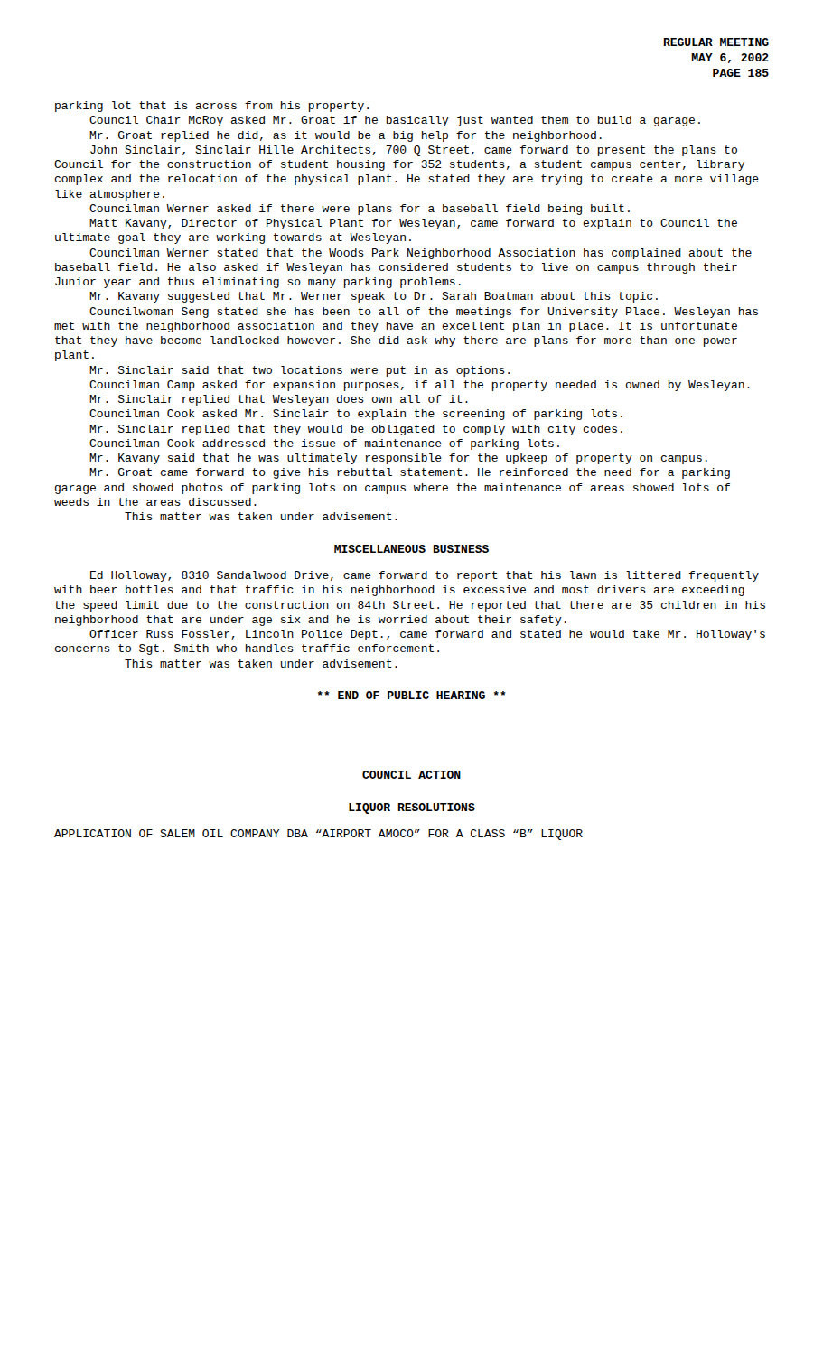REGULAR MEETING
MAY 6, 2002
PAGE 185
parking lot that is across from his property.
Council Chair McRoy asked Mr. Groat if he basically just wanted them to build a garage.
Mr. Groat replied he did, as it would be a big help for the neighborhood.
John Sinclair, Sinclair Hille Architects, 700 Q Street, came forward to present the plans to Council for the construction of student housing for 352 students, a student campus center, library complex and the relocation of the physical plant. He stated they are trying to create a more village like atmosphere.
Councilman Werner asked if there were plans for a baseball field being built.
Matt Kavany, Director of Physical Plant for Wesleyan, came forward to explain to Council the ultimate goal they are working towards at Wesleyan.
Councilman Werner stated that the Woods Park Neighborhood Association has complained about the baseball field. He also asked if Wesleyan has considered students to live on campus through their Junior year and thus eliminating so many parking problems.
Mr. Kavany suggested that Mr. Werner speak to Dr. Sarah Boatman about this topic.
Councilwoman Seng stated she has been to all of the meetings for University Place. Wesleyan has met with the neighborhood association and they have an excellent plan in place. It is unfortunate that they have become landlocked however. She did ask why there are plans for more than one power plant.
Mr. Sinclair said that two locations were put in as options.
Councilman Camp asked for expansion purposes, if all the property needed is owned by Wesleyan.
Mr. Sinclair replied that Wesleyan does own all of it.
Councilman Cook asked Mr. Sinclair to explain the screening of parking lots.
Mr. Sinclair replied that they would be obligated to comply with city codes.
Councilman Cook addressed the issue of maintenance of parking lots.
Mr. Kavany said that he was ultimately responsible for the upkeep of property on campus.
Mr. Groat came forward to give his rebuttal statement. He reinforced the need for a parking garage and showed photos of parking lots on campus where the maintenance of areas showed lots of weeds in the areas discussed.
This matter was taken under advisement.
MISCELLANEOUS BUSINESS
Ed Holloway, 8310 Sandalwood Drive, came forward to report that his lawn is littered frequently with beer bottles and that traffic in his neighborhood is excessive and most drivers are exceeding the speed limit due to the construction on 84th Street. He reported that there are 35 children in his neighborhood that are under age six and he is worried about their safety.
Officer Russ Fossler, Lincoln Police Dept., came forward and stated he would take Mr. Holloway's concerns to Sgt. Smith who handles traffic enforcement.
This matter was taken under advisement.
** END OF PUBLIC HEARING **
COUNCIL ACTION
LIQUOR RESOLUTIONS
APPLICATION OF SALEM OIL COMPANY DBA “AIRPORT AMOCO” FOR A CLASS “B” LIQUOR